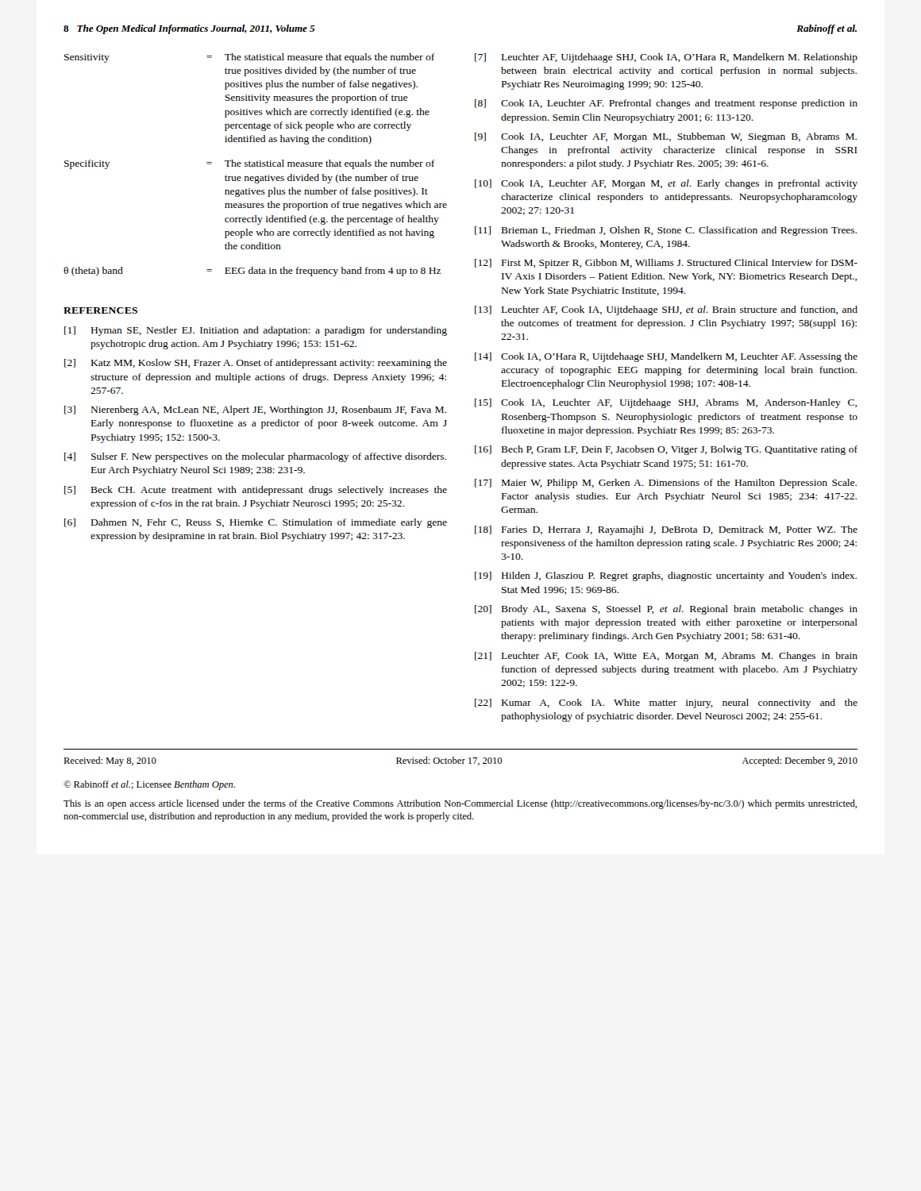8 The Open Medical Informatics Journal, 2011, Volume 5
Rabinoff et al.
| Sensitivity | = | The statistical measure that equals the number of true positives divided by (the number of true positives plus the number of false negatives). Sensitivity measures the proportion of true positives which are correctly identified (e.g. the percentage of sick people who are correctly identified as having the condition) |
| Specificity | = | The statistical measure that equals the number of true negatives divided by (the number of true negatives plus the number of false positives). It measures the proportion of true negatives which are correctly identified (e.g. the percentage of healthy people who are correctly identified as not having the condition |
| θ (theta) band | = | EEG data in the frequency band from 4 up to 8 Hz |
REFERENCES
[1] Hyman SE, Nestler EJ. Initiation and adaptation: a paradigm for understanding psychotropic drug action. Am J Psychiatry 1996; 153: 151-62.
[2] Katz MM, Koslow SH, Frazer A. Onset of antidepressant activity: reexamining the structure of depression and multiple actions of drugs. Depress Anxiety 1996; 4: 257-67.
[3] Nierenberg AA, McLean NE, Alpert JE, Worthington JJ, Rosenbaum JF, Fava M. Early nonresponse to fluoxetine as a predictor of poor 8-week outcome. Am J Psychiatry 1995; 152: 1500-3.
[4] Sulser F. New perspectives on the molecular pharmacology of affective disorders. Eur Arch Psychiatry Neurol Sci 1989; 238: 231-9.
[5] Beck CH. Acute treatment with antidepressant drugs selectively increases the expression of c-fos in the rat brain. J Psychiatr Neurosci 1995; 20: 25-32.
[6] Dahmen N, Fehr C, Reuss S, Hiemke C. Stimulation of immediate early gene expression by desipramine in rat brain. Biol Psychiatry 1997; 42: 317-23.
[7] Leuchter AF, Uijtdehaage SHJ, Cook IA, O’Hara R, Mandelkern M. Relationship between brain electrical activity and cortical perfusion in normal subjects. Psychiatr Res Neuroimaging 1999; 90: 125-40.
[8] Cook IA, Leuchter AF. Prefrontal changes and treatment response prediction in depression. Semin Clin Neuropsychiatry 2001; 6: 113-120.
[9] Cook IA, Leuchter AF, Morgan ML, Stubbeman W, Siegman B, Abrams M. Changes in prefrontal activity characterize clinical response in SSRI nonresponders: a pilot study. J Psychiatr Res. 2005; 39: 461-6.
[10] Cook IA, Leuchter AF, Morgan M, et al. Early changes in prefrontal activity characterize clinical responders to antidepressants. Neuropsychopharamcology 2002; 27: 120-31
[11] Brieman L, Friedman J, Olshen R, Stone C. Classification and Regression Trees. Wadsworth & Brooks, Monterey, CA, 1984.
[12] First M, Spitzer R, Gibbon M, Williams J. Structured Clinical Interview for DSM-IV Axis I Disorders – Patient Edition. New York, NY: Biometrics Research Dept., New York State Psychiatric Institute, 1994.
[13] Leuchter AF, Cook IA, Uijtdehaage SHJ, et al. Brain structure and function, and the outcomes of treatment for depression. J Clin Psychiatry 1997; 58(suppl 16): 22-31.
[14] Cook IA, O’Hara R, Uijtdehaage SHJ, Mandelkern M, Leuchter AF. Assessing the accuracy of topographic EEG mapping for determining local brain function. Electroencephalogr Clin Neurophysiol 1998; 107: 408-14.
[15] Cook IA, Leuchter AF, Uijtdehaage SHJ, Abrams M, Anderson-Hanley C, Rosenberg-Thompson S. Neurophysiologic predictors of treatment response to fluoxetine in major depression. Psychiatr Res 1999; 85: 263-73.
[16] Bech P, Gram LF, Dein F, Jacobsen O, Vitger J, Bolwig TG. Quantitative rating of depressive states. Acta Psychiatr Scand 1975; 51: 161-70.
[17] Maier W, Philipp M, Gerken A. Dimensions of the Hamilton Depression Scale. Factor analysis studies. Eur Arch Psychiatr Neurol Sci 1985; 234: 417-22. German.
[18] Faries D, Herrara J, Rayamajhi J, DeBrota D, Demitrack M, Potter WZ. The responsiveness of the hamilton depression rating scale. J Psychiatric Res 2000; 24: 3-10.
[19] Hilden J, Glasziou P. Regret graphs, diagnostic uncertainty and Youden's index. Stat Med 1996; 15: 969-86.
[20] Brody AL, Saxena S, Stoessel P, et al. Regional brain metabolic changes in patients with major depression treated with either paroxetine or interpersonal therapy: preliminary findings. Arch Gen Psychiatry 2001; 58: 631-40.
[21] Leuchter AF, Cook IA, Witte EA, Morgan M, Abrams M. Changes in brain function of depressed subjects during treatment with placebo. Am J Psychiatry 2002; 159: 122-9.
[22] Kumar A, Cook IA. White matter injury, neural connectivity and the pathophysiology of psychiatric disorder. Devel Neurosci 2002; 24: 255-61.
Received: May 8, 2010
Revised: October 17, 2010
Accepted: December 9, 2010
© Rabinoff et al.; Licensee Bentham Open.
This is an open access article licensed under the terms of the Creative Commons Attribution Non-Commercial License (http://creativecommons.org/licenses/by-nc/3.0/) which permits unrestricted, non-commercial use, distribution and reproduction in any medium, provided the work is properly cited.